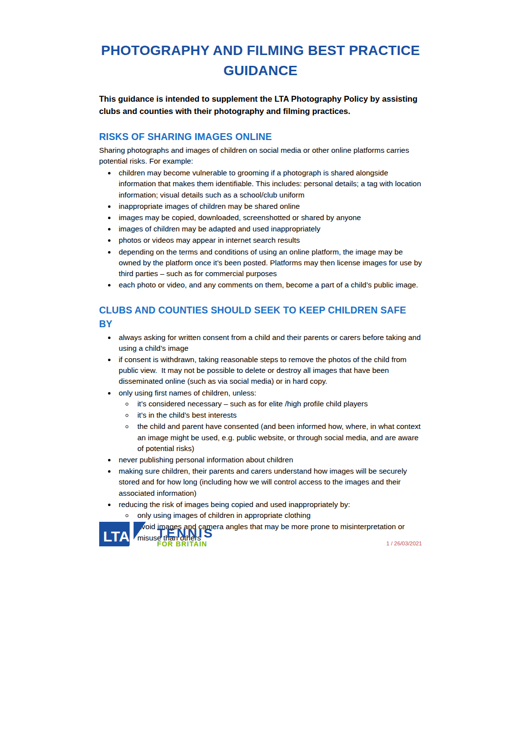Photography and Filming Best Practice Guidance
This guidance is intended to supplement the LTA Photography Policy by assisting clubs and counties with their photography and filming practices.
Risks of sharing images online
Sharing photographs and images of children on social media or other online platforms carries potential risks. For example:
children may become vulnerable to grooming if a photograph is shared alongside information that makes them identifiable. This includes: personal details; a tag with location information; visual details such as a school/club uniform
inappropriate images of children may be shared online
images may be copied, downloaded, screenshotted or shared by anyone
images of children may be adapted and used inappropriately
photos or videos may appear in internet search results
depending on the terms and conditions of using an online platform, the image may be owned by the platform once it’s been posted. Platforms may then license images for use by third parties – such as for commercial purposes
each photo or video, and any comments on them, become a part of a child’s public image.
Clubs and counties should seek to keep children safe by
always asking for written consent from a child and their parents or carers before taking and using a child’s image
if consent is withdrawn, taking reasonable steps to remove the photos of the child from public view. It may not be possible to delete or destroy all images that have been disseminated online (such as via social media) or in hard copy.
only using first names of children, unless:
it’s considered necessary – such as for elite /high profile child players
it’s in the child’s best interests
the child and parent have consented (and been informed how, where, in what context an image might be used, e.g. public website, or through social media, and are aware of potential risks)
never publishing personal information about children
making sure children, their parents and carers understand how images will be securely stored and for how long (including how we will control access to the images and their associated information)
reducing the risk of images being copied and used inappropriately by:
only using images of children in appropriate clothing
avoid images and camera angles that may be more prone to misinterpretation or misuse than others
LTA
TENNIS
FOR BRITAIN
1 / 26/03/2021